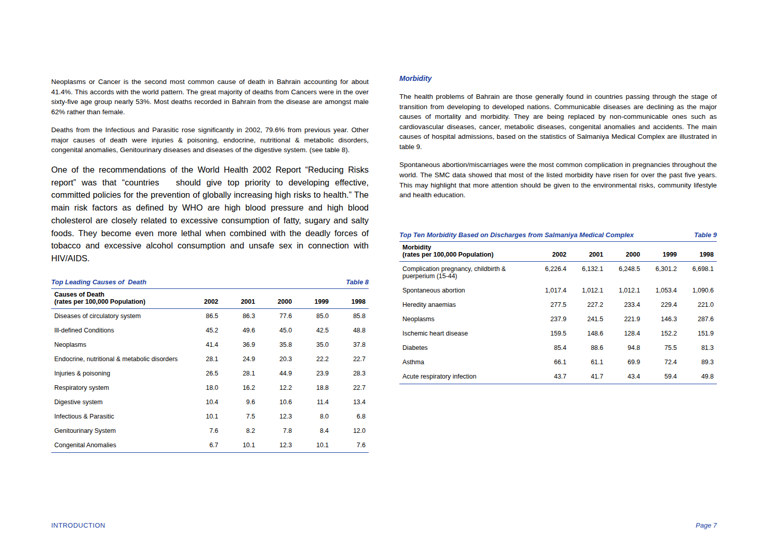Neoplasms or Cancer is the second most common cause of death in Bahrain accounting for about 41.4%. This accords with the world pattern. The great majority of deaths from Cancers were in the over sixty-five age group nearly 53%. Most deaths recorded in Bahrain from the disease are amongst male 62% rather than female.
Deaths from the Infectious and Parasitic rose significantly in 2002, 79.6% from previous year. Other major causes of death were injuries & poisoning, endocrine, nutritional & metabolic disorders, congenital anomalies, Genitourinary diseases and diseases of the digestive system. (see table 8).
One of the recommendations of the World Health 2002 Report “Reducing Risks report” was that “countries should give top priority to developing effective, committed policies for the prevention of globally increasing high risks to health.” The main risk factors as defined by WHO are high blood pressure and high blood cholesterol are closely related to excessive consumption of fatty, sugary and salty foods. They become even more lethal when combined with the deadly forces of tobacco and excessive alcohol consumption and unsafe sex in connection with HIV/AIDS.
| Top Leading Causes of Death | Table 8 |
| Causes of Death (rates per 100,000 Population) | 2002 | 2001 | 2000 | 1999 | 1998 |
| --- | --- | --- | --- | --- | --- |
| Diseases of circulatory system | 86.5 | 86.3 | 77.6 | 85.0 | 85.8 |
| Ill-defined Conditions | 45.2 | 49.6 | 45.0 | 42.5 | 48.8 |
| Neoplasms | 41.4 | 36.9 | 35.8 | 35.0 | 37.8 |
| Endocrine, nutritional & metabolic disorders | 28.1 | 24.9 | 20.3 | 22.2 | 22.7 |
| Injuries & poisoning | 26.5 | 28.1 | 44.9 | 23.9 | 28.3 |
| Respiratory system | 18.0 | 16.2 | 12.2 | 18.8 | 22.7 |
| Digestive system | 10.4 | 9.6 | 10.6 | 11.4 | 13.4 |
| Infectious & Parasitic | 10.1 | 7.5 | 12.3 | 8.0 | 6.8 |
| Genitourinary System | 7.6 | 8.2 | 7.8 | 8.4 | 12.0 |
| Congenital Anomalies | 6.7 | 10.1 | 12.3 | 10.1 | 7.6 |
Morbidity
The health problems of Bahrain are those generally found in countries passing through the stage of transition from developing to developed nations. Communicable diseases are declining as the major causes of mortality and morbidity. They are being replaced by non-communicable ones such as cardiovascular diseases, cancer, metabolic diseases, congenital anomalies and accidents. The main causes of hospital admissions, based on the statistics of Salmaniya Medical Complex are illustrated in table 9.
Spontaneous abortion/miscarriages were the most common complication in pregnancies throughout the world. The SMC data showed that most of the listed morbidity have risen for over the past five years. This may highlight that more attention should be given to the environmental risks, community lifestyle and health education.
| Top Ten Morbidity Based on Discharges from Salmaniya Medical Complex | Table 9 |
| Morbidity (rates per 100,000 Population) | 2002 | 2001 | 2000 | 1999 | 1998 |
| --- | --- | --- | --- | --- | --- |
| Complication pregnancy, childbirth & puerperium (15-44) | 6,226.4 | 6,132.1 | 6,248.5 | 6,301.2 | 6,698.1 |
| Spontaneous abortion | 1,017.4 | 1,012.1 | 1,012.1 | 1,053.4 | 1,090.6 |
| Heredity anaemias | 277.5 | 227.2 | 233.4 | 229.4 | 221.0 |
| Neoplasms | 237.9 | 241.5 | 221.9 | 146.3 | 287.6 |
| Ischemic heart disease | 159.5 | 148.6 | 128.4 | 152.2 | 151.9 |
| Diabetes | 85.4 | 88.6 | 94.8 | 75.5 | 81.3 |
| Asthma | 66.1 | 61.1 | 69.9 | 72.4 | 89.3 |
| Acute respiratory infection | 43.7 | 41.7 | 43.4 | 59.4 | 49.8 |
INTRODUCTION
Page 7